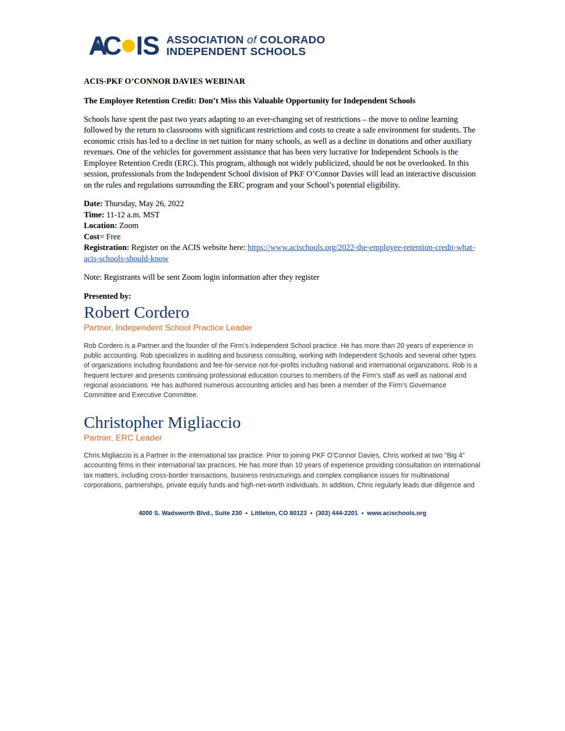A C IS
ASSOCIATION of COLORADO
INDEPENDENT SCHOOLS
ACIS-PKF O’CONNOR DAVIES WEBINAR
The Employee Retention Credit: Don’t Miss this Valuable Opportunity for Independent Schools
Schools have spent the past two years adapting to an ever-changing set of restrictions – the move to online learning followed by the return to classrooms with significant restrictions and costs to create a safe environment for students. The economic crisis has led to a decline in net tuition for many schools, as well as a decline in donations and other auxiliary revenues. One of the vehicles for government assistance that has been very lucrative for Independent Schools is the Employee Retention Credit (ERC). This program, although not widely publicized, should be not be overlooked. In this session, professionals from the Independent School division of PKF O’Connor Davies will lead an interactive discussion on the rules and regulations surrounding the ERC program and your School’s potential eligibility.
Date: Thursday, May 26, 2022
Time: 11-12 a.m. MST
Location: Zoom
Cost= Free
Registration: Register on the ACIS website here: https://www.acischools.org/2022-the-employee-retention-credit-what-acis-schools-should-know
Note: Registrants will be sent Zoom login information after they register
Presented by:
Robert Cordero
Partner, Independent School Practice Leader
Rob Cordero is a Partner and the founder of the Firm’s Independent School practice. He has more than 20 years of experience in public accounting. Rob specializes in auditing and business consulting, working with Independent Schools and several other types of organizations including foundations and fee-for-service not-for-profits including national and international organizations. Rob is a frequent lecturer and presents continuing professional education courses to members of the Firm’s staff as well as national and regional associations. He has authored numerous accounting articles and has been a member of the Firm’s Governance Committee and Executive Committee.
Christopher Migliaccio
Partner, ERC Leader
Chris Migliaccio is a Partner in the international tax practice. Prior to joining PKF O’Connor Davies, Chris worked at two “Big 4” accounting firms in their international tax practices. He has more than 10 years of experience providing consultation on international tax matters, including cross-border transactions, business restructurings and complex compliance issues for multinational corporations, partnerships, private equity funds and high-net-worth individuals. In addition, Chris regularly leads due diligence and
4000 S. Wadsworth Blvd., Suite 230 • Littleton, CO 80123 • (303) 444-2201 • www.acischools.org